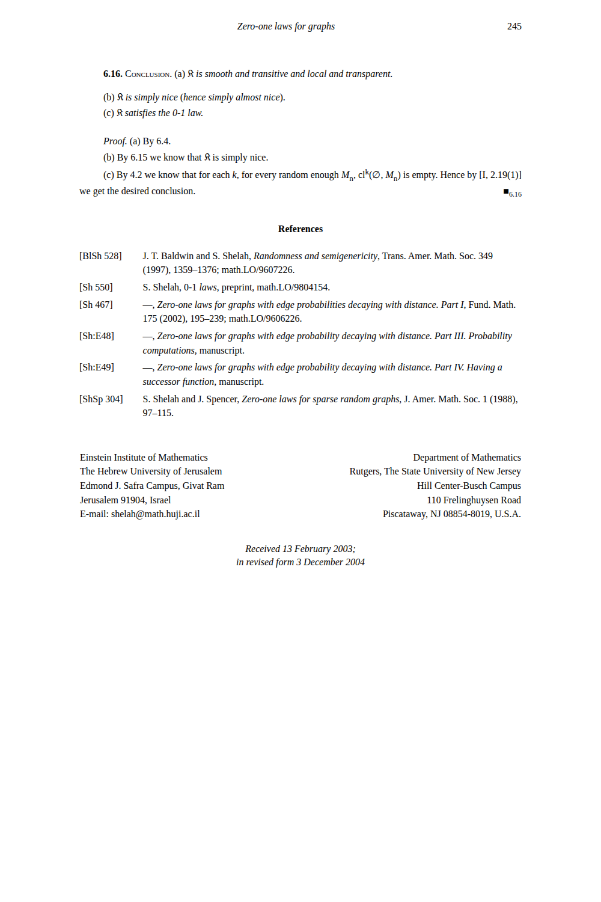Zero-one laws for graphs 245
6.16. Conclusion. (a) 𝔎 is smooth and transitive and local and transparent.
(b) 𝔎 is simply nice (hence simply almost nice).
(c) 𝔎 satisfies the 0-1 law.
Proof. (a) By 6.4.
(b) By 6.15 we know that 𝔎 is simply nice.
(c) By 4.2 we know that for each k, for every random enough Mn, clk(∅, Mn) is empty. Hence by [I, 2.19(1)] we get the desired conclusion. ■6.16
References
| [BlSh 528] | J. T. Baldwin and S. Shelah, Randomness and semigenericity , Trans. Amer. Math. Soc. 349 (1997), 1359–1376; math.LO/9607226. |
| [Sh 550] | S. Shelah, 0-1 laws , preprint, math.LO/9804154. |
| [Sh 467] | —, Zero-one laws for graphs with edge probabilities decaying with distance. Part I , Fund. Math. 175 (2002), 195–239; math.LO/9606226. |
| [Sh:E48] | —, Zero-one laws for graphs with edge probability decaying with distance. Part III. Probability computations , manuscript. |
| [Sh:E49] | —, Zero-one laws for graphs with edge probability decaying with distance. Part IV. Having a successor function , manuscript. |
| [ShSp 304] | S. Shelah and J. Spencer, Zero-one laws for sparse random graphs , J. Amer. Math. Soc. 1 (1988), 97–115. |
| Einstein Institute of Mathematics | Department of Mathematics |
| The Hebrew University of Jerusalem | Rutgers, The State University of New Jersey |
| Edmond J. Safra Campus, Givat Ram | Hill Center-Busch Campus |
| Jerusalem 91904, Israel | 110 Frelinghuysen Road |
| E-mail: shelah@math.huji.ac.il | Piscataway, NJ 08854-8019, U.S.A. |
Received 13 February 2003;
in revised form 3 December 2004